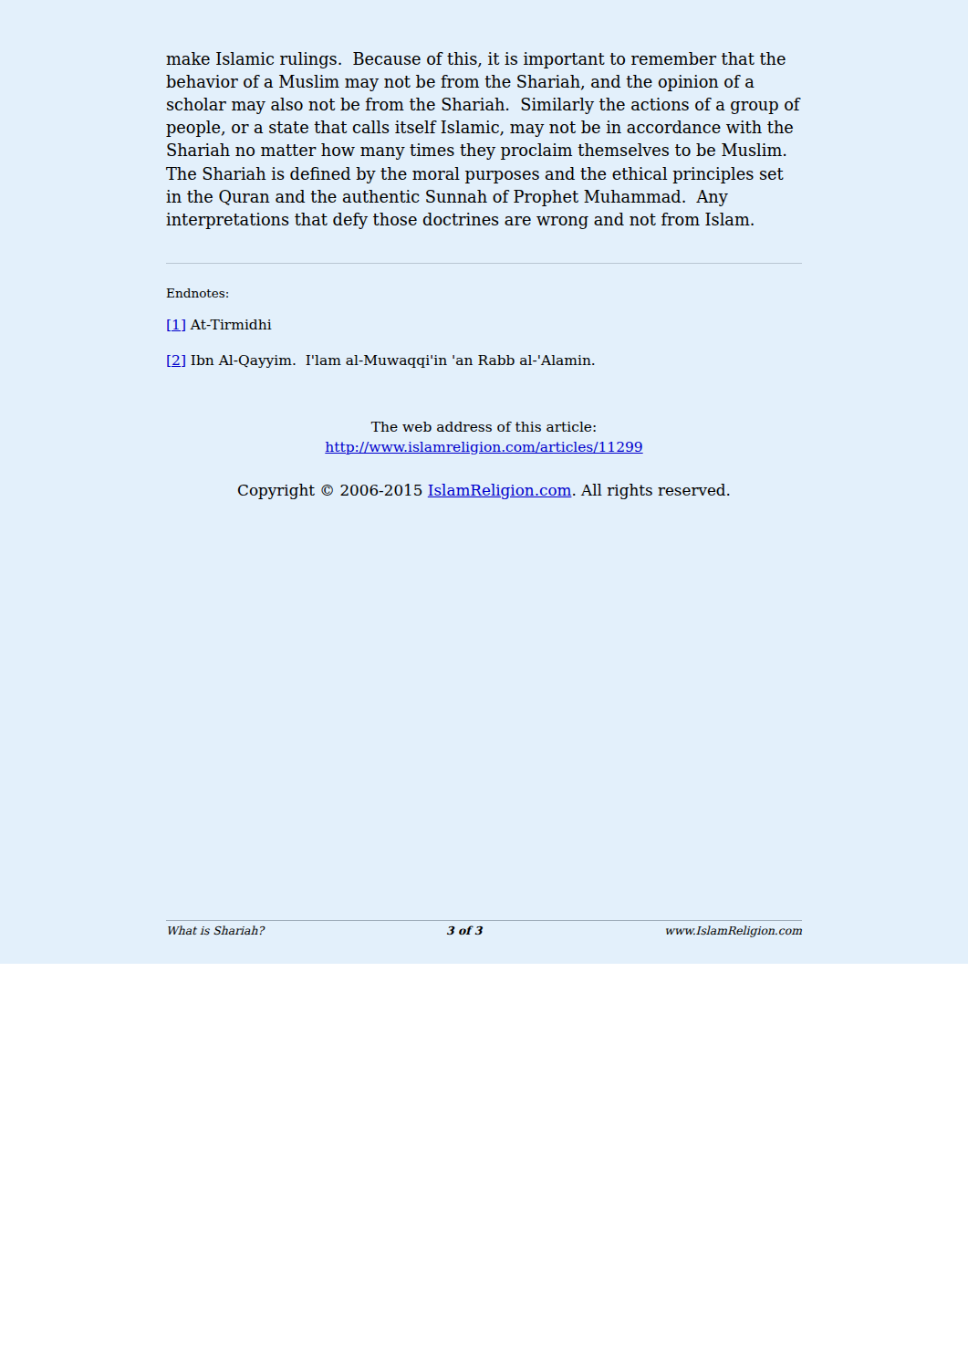make Islamic rulings. Because of this, it is important to remember that the behavior of a Muslim may not be from the Shariah, and the opinion of a scholar may also not be from the Shariah. Similarly the actions of a group of people, or a state that calls itself Islamic, may not be in accordance with the Shariah no matter how many times they proclaim themselves to be Muslim. The Shariah is defined by the moral purposes and the ethical principles set in the Quran and the authentic Sunnah of Prophet Muhammad. Any interpretations that defy those doctrines are wrong and not from Islam.
Endnotes:
[1] At-Tirmidhi
[2] Ibn Al-Qayyim. I'lam al-Muwaqqi'in 'an Rabb al-'Alamin.
The web address of this article:
http://www.islamreligion.com/articles/11299
Copyright © 2006-2015 IslamReligion.com. All rights reserved.
What is Shariah?
3 of 3
www.IslamReligion.com